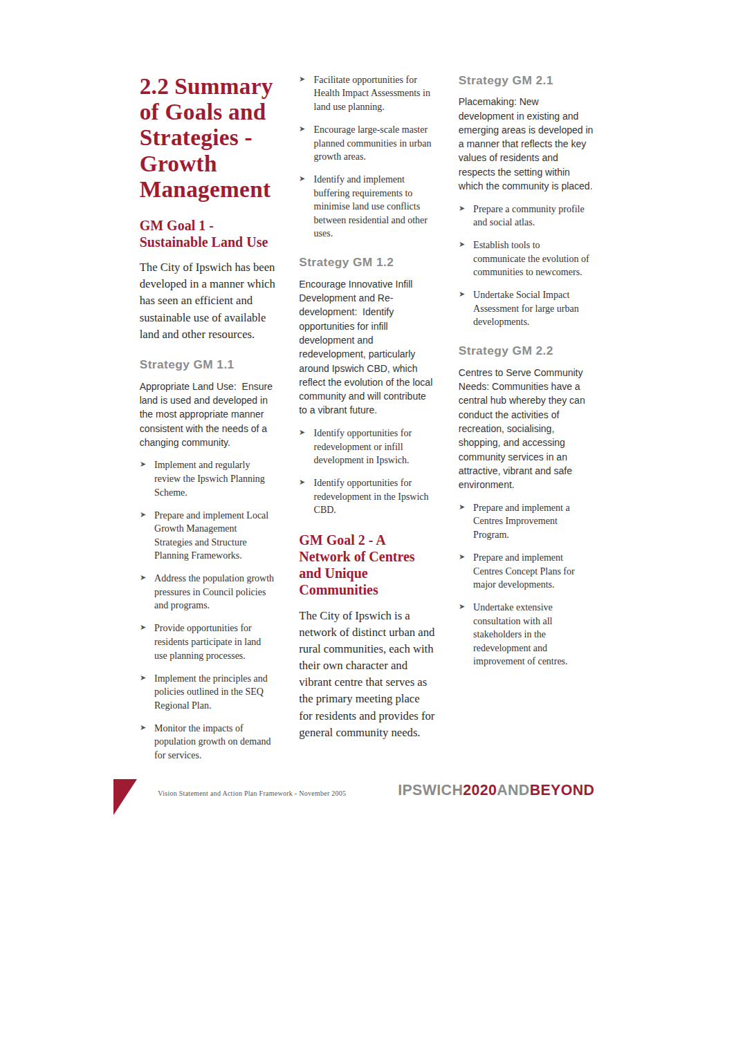2.2 Summary of Goals and Strategies - Growth Management
GM Goal 1 - Sustainable Land Use
The City of Ipswich has been developed in a manner which has seen an efficient and sustainable use of available land and other resources.
Strategy GM 1.1
Appropriate Land Use: Ensure land is used and developed in the most appropriate manner consistent with the needs of a changing community.
Implement and regularly review the Ipswich Planning Scheme.
Prepare and implement Local Growth Management Strategies and Structure Planning Frameworks.
Address the population growth pressures in Council policies and programs.
Provide opportunities for residents participate in land use planning processes.
Implement the principles and policies outlined in the SEQ Regional Plan.
Monitor the impacts of population growth on demand for services.
Facilitate opportunities for Health Impact Assessments in land use planning.
Encourage large-scale master planned communities in urban growth areas.
Identify and implement buffering requirements to minimise land use conflicts between residential and other uses.
Strategy GM 1.2
Encourage Innovative Infill Development and Re-development: Identify opportunities for infill development and redevelopment, particularly around Ipswich CBD, which reflect the evolution of the local community and will contribute to a vibrant future.
Identify opportunities for redevelopment or infill development in Ipswich.
Identify opportunities for redevelopment in the Ipswich CBD.
GM Goal 2 - A Network of Centres and Unique Communities
The City of Ipswich is a network of distinct urban and rural communities, each with their own character and vibrant centre that serves as the primary meeting place for residents and provides for general community needs.
Strategy GM 2.1
Placemaking: New development in existing and emerging areas is developed in a manner that reflects the key values of residents and respects the setting within which the community is placed.
Prepare a community profile and social atlas.
Establish tools to communicate the evolution of communities to newcomers.
Undertake Social Impact Assessment for large urban developments.
Strategy GM 2.2
Centres to Serve Community Needs: Communities have a central hub whereby they can conduct the activities of recreation, socialising, shopping, and accessing community services in an attractive, vibrant and safe environment.
Prepare and implement a Centres Improvement Program.
Prepare and implement Centres Concept Plans for major developments.
Undertake extensive consultation with all stakeholders in the redevelopment and improvement of centres.
32 Vision Statement and Action Plan Framework - November 2005
IPSWICH 2020 AND BEYOND